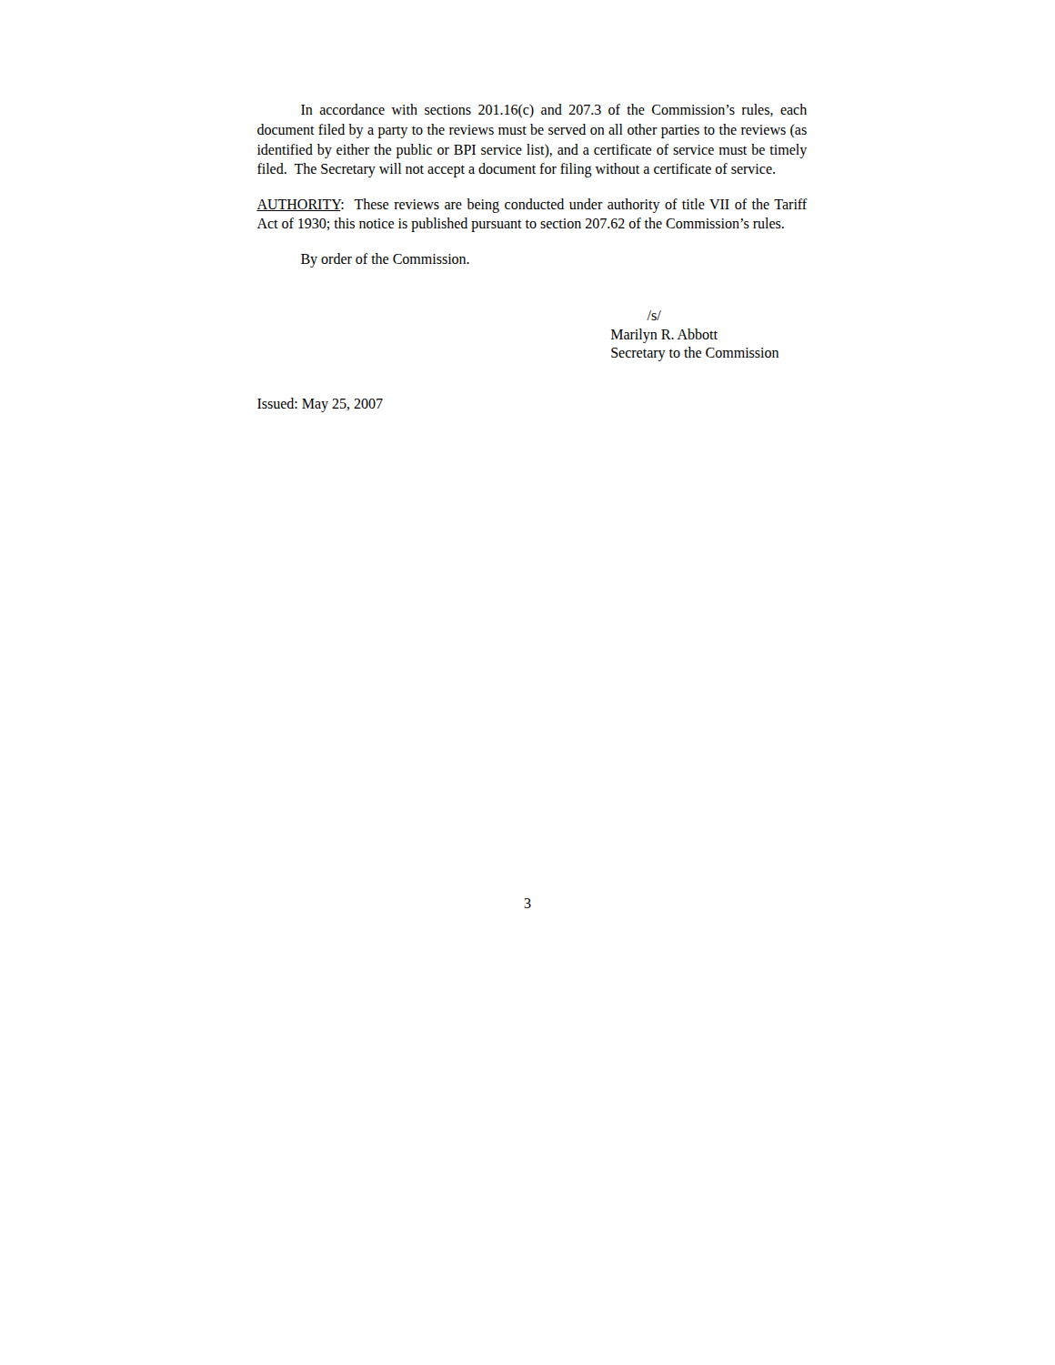In accordance with sections 201.16(c) and 207.3 of the Commission’s rules, each document filed by a party to the reviews must be served on all other parties to the reviews (as identified by either the public or BPI service list), and a certificate of service must be timely filed. The Secretary will not accept a document for filing without a certificate of service.
AUTHORITY: These reviews are being conducted under authority of title VII of the Tariff Act of 1930; this notice is published pursuant to section 207.62 of the Commission’s rules.
By order of the Commission.
/s/
Marilyn R. Abbott
Secretary to the Commission
Issued: May 25, 2007
3